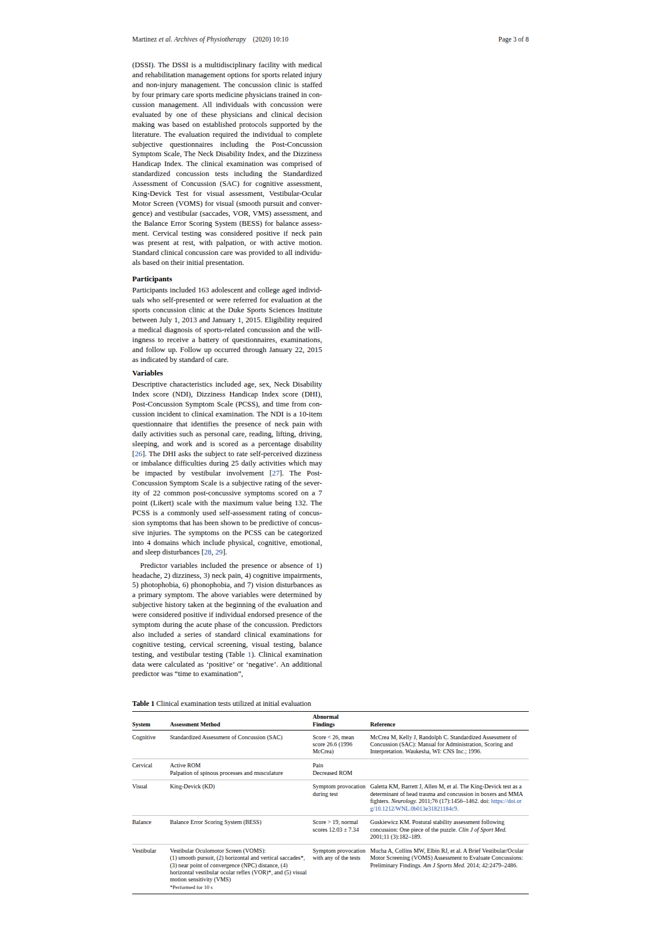Martinez et al. Archives of Physiotherapy (2020) 10:10
Page 3 of 8
(DSSI). The DSSI is a multidisciplinary facility with medical and rehabilitation management options for sports related injury and non-injury management. The concussion clinic is staffed by four primary care sports medicine physicians trained in concussion management. All individuals with concussion were evaluated by one of these physicians and clinical decision making was based on established protocols supported by the literature. The evaluation required the individual to complete subjective questionnaires including the Post-Concussion Symptom Scale, The Neck Disability Index, and the Dizziness Handicap Index. The clinical examination was comprised of standardized concussion tests including the Standardized Assessment of Concussion (SAC) for cognitive assessment, King-Devick Test for visual assessment, Vestibular-Ocular Motor Screen (VOMS) for visual (smooth pursuit and convergence) and vestibular (saccades, VOR, VMS) assessment, and the Balance Error Scoring System (BESS) for balance assessment. Cervical testing was considered positive if neck pain was present at rest, with palpation, or with active motion. Standard clinical concussion care was provided to all individuals based on their initial presentation.
Participants
Participants included 163 adolescent and college aged individuals who self-presented or were referred for evaluation at the sports concussion clinic at the Duke Sports Sciences Institute between July 1, 2013 and January 1, 2015. Eligibility required a medical diagnosis of sports-related concussion and the willingness to receive a battery of questionnaires, examinations, and follow up. Follow up occurred through January 22, 2015 as indicated by standard of care.
Variables
Descriptive characteristics included age, sex, Neck Disability Index score (NDI), Dizziness Handicap Index score (DHI), Post-Concussion Symptom Scale (PCSS), and time from concussion incident to clinical examination. The NDI is a 10-item questionnaire that identifies the presence of neck pain with daily activities such as personal care, reading, lifting, driving, sleeping, and work and is scored as a percentage disability [26]. The DHI asks the subject to rate self-perceived dizziness or imbalance difficulties during 25 daily activities which may be impacted by vestibular involvement [27]. The Post-Concussion Symptom Scale is a subjective rating of the severity of 22 common post-concussive symptoms scored on a 7 point (Likert) scale with the maximum value being 132. The PCSS is a commonly used self-assessment rating of concussion symptoms that has been shown to be predictive of concussive injuries. The symptoms on the PCSS can be categorized into 4 domains which include physical, cognitive, emotional, and sleep disturbances [28, 29].
Predictor variables included the presence or absence of 1) headache, 2) dizziness, 3) neck pain, 4) cognitive impairments, 5) photophobia, 6) phonophobia, and 7) vision disturbances as a primary symptom. The above variables were determined by subjective history taken at the beginning of the evaluation and were considered positive if individual endorsed presence of the symptom during the acute phase of the concussion. Predictors also included a series of standard clinical examinations for cognitive testing, cervical screening, visual testing, balance testing, and vestibular testing (Table 1). Clinical examination data were calculated as ‘positive’ or ‘negative’. An additional predictor was “time to examination”,
Table 1 Clinical examination tests utilized at initial evaluation
| System | Assessment Method | Abnormal Findings | Reference |
| --- | --- | --- | --- |
| Cognitive | Standardized Assessment of Concussion (SAC) | Score < 26, mean score 26.6 (1996 McCrea) | McCrea M, Kelly J, Randolph C. Standardized Assessment of Concussion (SAC): Manual for Administration, Scoring and Interpretation. Waukesha, WI: CNS Inc.; 1996. |
| Cervical | Active ROM Palpation of spinous processes and musculature | Pain Decreased ROM | |
| Visual | King-Devick (KD) | Symptom provocation during test | Galetta KM, Barrett J, Allen M, et al. The King-Devick test as a determinant of head trauma and concussion in boxers and MMA fighters. Neurology. 2011;76 (17):1456–1462. doi: https://doi.org/10.1212/WNL.0b013e31821184c9 . |
| Balance | Balance Error Scoring System (BESS) | Score > 19, normal scores 12.03 ± 7.34 | Guskiewicz KM. Postural stability assessment following concussion: One piece of the puzzle. Clin J of Sport Med. 2001;11 (3):182–189. |
| Vestibular | Vestibular Oculomotor Screen (VOMS): (1) smooth pursuit, (2) horizontal and vertical saccades*, (3) near point of convergence (NPC) distance, (4) horizontal vestibular ocular reflex (VOR)*, and (5) visual motion sensitivity (VMS) *Performed for 10 s | Symptom provocation with any of the tests | Mucha A, Collins MW, Elbin RJ, et al. A Brief Vestibular/Ocular Motor Screening (VOMS) Assessment to Evaluate Concussions: Preliminary Findings. Am J Sports Med. 2014; 42:2479–2486. |